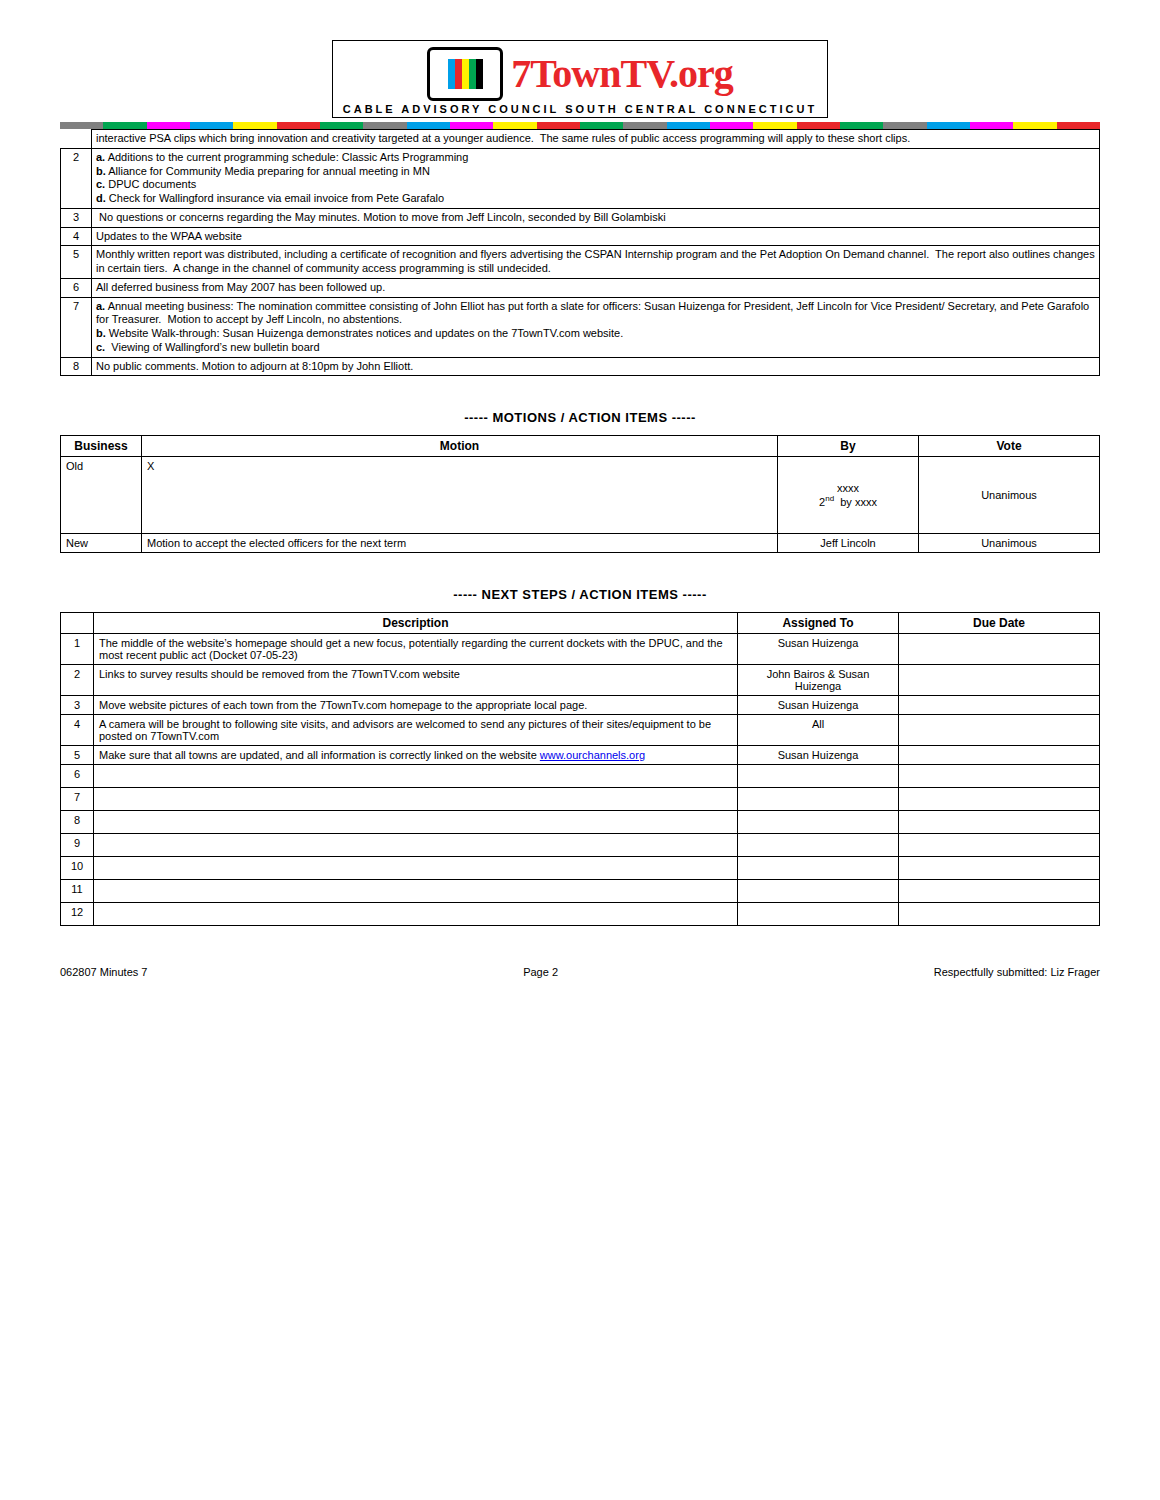7TownTV.org
CABLE ADVISORY COUNCIL SOUTH CENTRAL CONNECTICUT
| | interactive PSA clips which bring innovation and creativity targeted at a younger audience. The same rules of public access programming will apply to these short clips. |
| 2 | a. Additions to the current programming schedule: Classic Arts Programming b. Alliance for Community Media preparing for annual meeting in MN c. DPUC documents d. Check for Wallingford insurance via email invoice from Pete Garafalo |
| 3 | No questions or concerns regarding the May minutes. Motion to move from Jeff Lincoln, seconded by Bill Golambiski |
| 4 | Updates to the WPAA website |
| 5 | Monthly written report was distributed, including a certificate of recognition and flyers advertising the CSPAN Internship program and the Pet Adoption On Demand channel. The report also outlines changes in certain tiers. A change in the channel of community access programming is still undecided. |
| 6 | All deferred business from May 2007 has been followed up. |
| 7 | a. Annual meeting business: The nomination committee consisting of John Elliot has put forth a slate for officers: Susan Huizenga for President, Jeff Lincoln for Vice President/ Secretary, and Pete Garafolo for Treasurer. Motion to accept by Jeff Lincoln, no abstentions. b. Website Walk-through: Susan Huizenga demonstrates notices and updates on the 7TownTV.com website. c. Viewing of Wallingford’s new bulletin board |
| 8 | No public comments. Motion to adjourn at 8:10pm by John Elliott. |
----- MOTIONS / ACTION ITEMS -----
| Business | Motion | By | Vote |
| --- | --- | --- | --- |
| Old | X | xxxx 2 nd by xxxx | Unanimous |
| New | Motion to accept the elected officers for the next term | Jeff Lincoln | Unanimous |
----- NEXT STEPS / ACTION ITEMS -----
| | Description | Assigned To | Due Date |
| --- | --- | --- | --- |
| 1 | The middle of the website’s homepage should get a new focus, potentially regarding the current dockets with the DPUC, and the most recent public act (Docket 07-05-23) | Susan Huizenga | |
| 2 | Links to survey results should be removed from the 7TownTV.com website | John Bairos & Susan Huizenga | |
| 3 | Move website pictures of each town from the 7TownTv.com homepage to the appropriate local page. | Susan Huizenga | |
| 4 | A camera will be brought to following site visits, and advisors are welcomed to send any pictures of their sites/equipment to be posted on 7TownTV.com | All | |
| 5 | Make sure that all towns are updated, and all information is correctly linked on the website www.ourchannels.org | Susan Huizenga | |
| 6 | | | |
| 7 | | | |
| 8 | | | |
| 9 | | | |
| 10 | | | |
| 11 | | | |
| 12 | | | |
062807 Minutes 7
Page 2
Respectfully submitted: Liz Frager